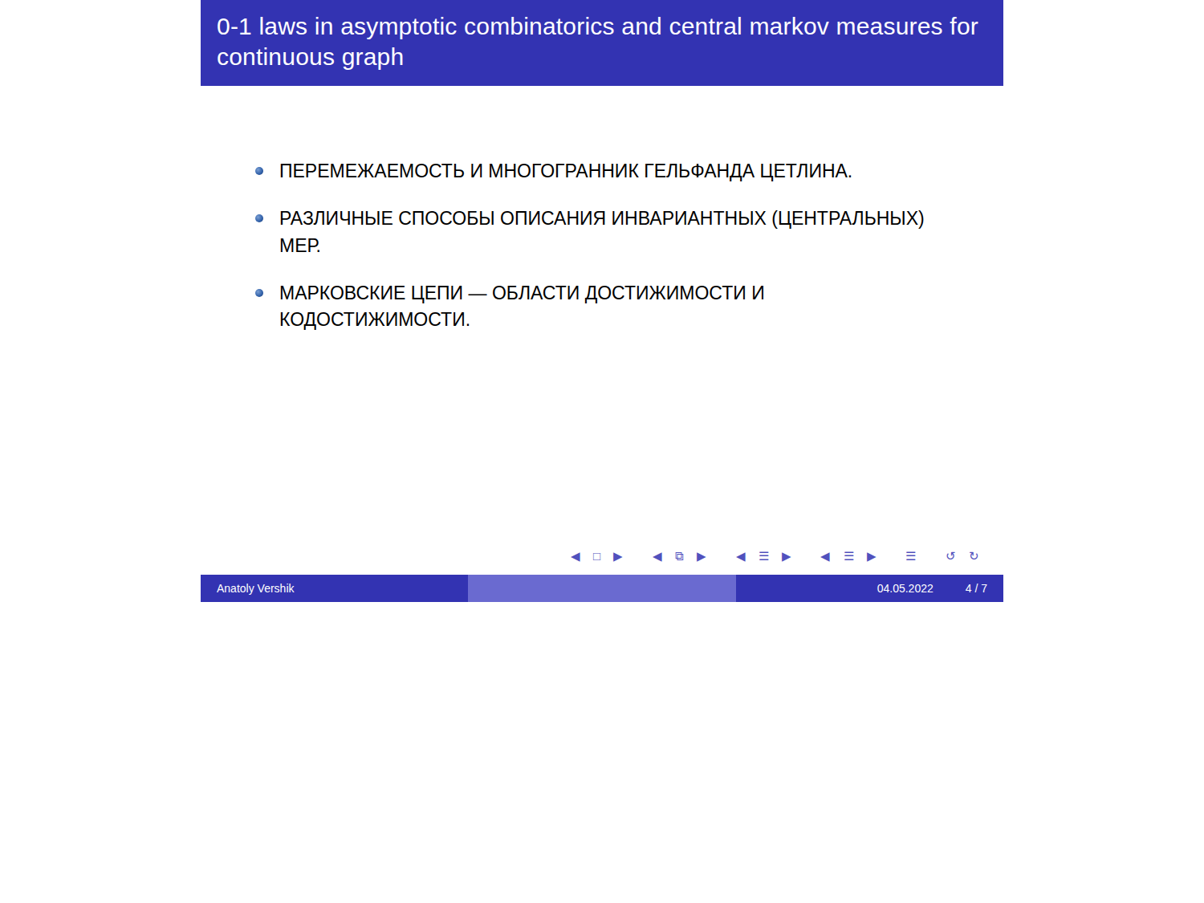0-1 laws in asymptotic combinatorics and central markov measures for continuous graph
Перемежаемость и многогранник Гельфанда Цетлина.
Различные способы описания инвариантных (центральных) мер.
Марковские цепи — области достижимости и кодостижимости.
◀ □ ▶ ◀ ⧉ ▶ ◀ ☰ ▶ ◀ ☰ ▶ ☰ ↺ ↻
Anatoly Vershik
04.05.20224 / 7